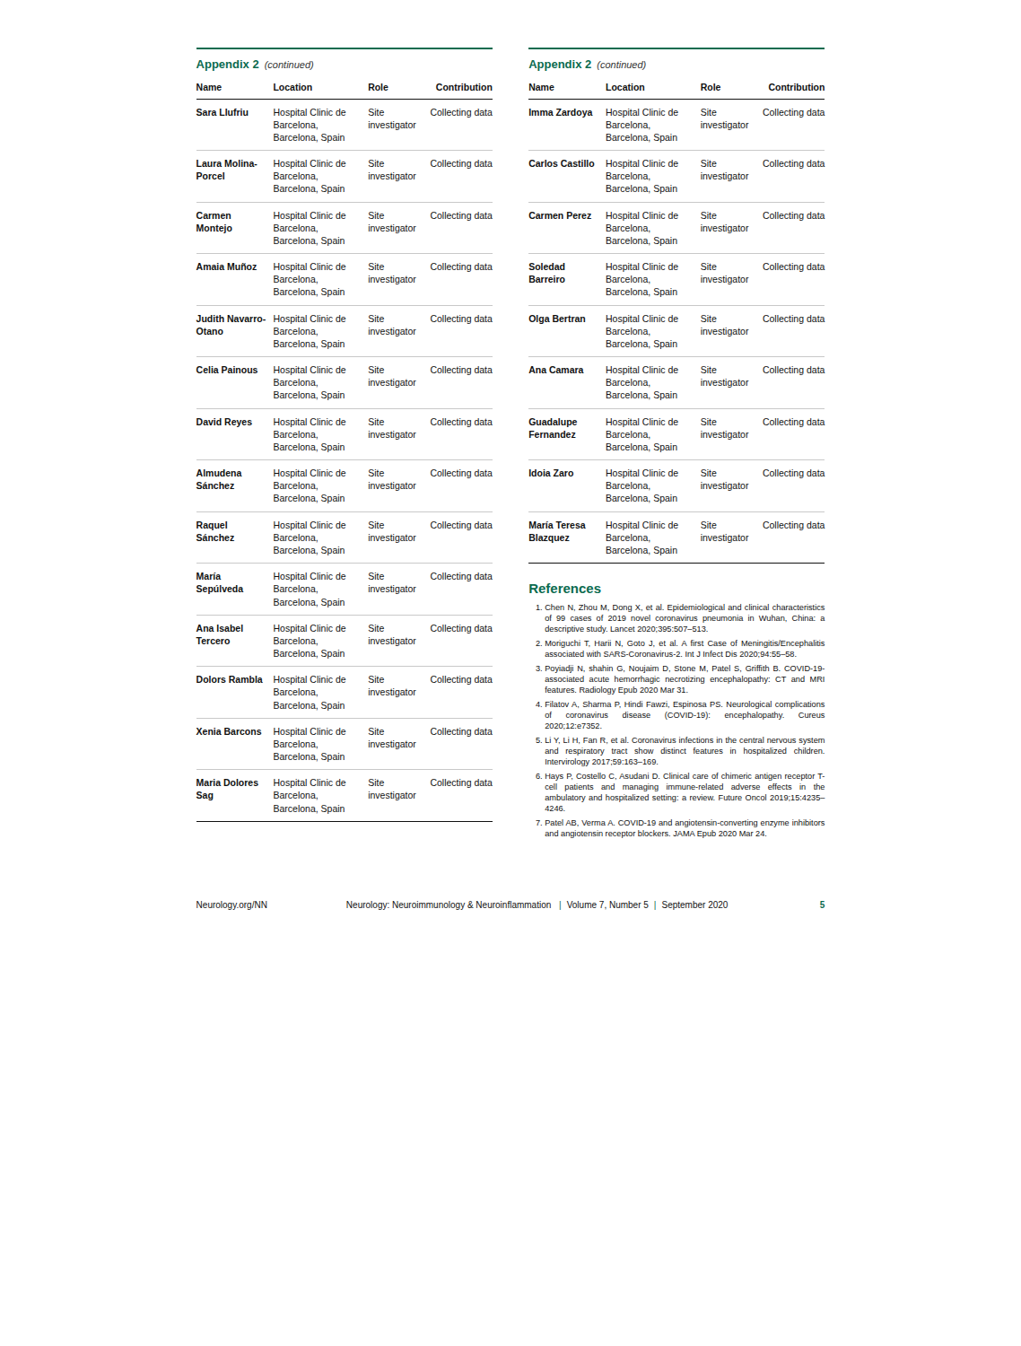Appendix 2(continued)
| Name | Location | Role | Contribution |
| --- | --- | --- | --- |
| Sara Llufriu | Hospital Clinic de Barcelona, Barcelona, Spain | Site investigator | Collecting data |
| Laura Molina-Porcel | Hospital Clinic de Barcelona, Barcelona, Spain | Site investigator | Collecting data |
| Carmen Montejo | Hospital Clinic de Barcelona, Barcelona, Spain | Site investigator | Collecting data |
| Amaia Muñoz | Hospital Clinic de Barcelona, Barcelona, Spain | Site investigator | Collecting data |
| Judith Navarro-Otano | Hospital Clinic de Barcelona, Barcelona, Spain | Site investigator | Collecting data |
| Celia Painous | Hospital Clinic de Barcelona, Barcelona, Spain | Site investigator | Collecting data |
| David Reyes | Hospital Clinic de Barcelona, Barcelona, Spain | Site investigator | Collecting data |
| Almudena Sánchez | Hospital Clinic de Barcelona, Barcelona, Spain | Site investigator | Collecting data |
| Raquel Sánchez | Hospital Clinic de Barcelona, Barcelona, Spain | Site investigator | Collecting data |
| María Sepúlveda | Hospital Clinic de Barcelona, Barcelona, Spain | Site investigator | Collecting data |
| Ana Isabel Tercero | Hospital Clinic de Barcelona, Barcelona, Spain | Site investigator | Collecting data |
| Dolors Rambla | Hospital Clinic de Barcelona, Barcelona, Spain | Site investigator | Collecting data |
| Xenia Barcons | Hospital Clinic de Barcelona, Barcelona, Spain | Site investigator | Collecting data |
| Maria Dolores Sag | Hospital Clinic de Barcelona, Barcelona, Spain | Site investigator | Collecting data |
Appendix 2(continued)
| Name | Location | Role | Contribution |
| --- | --- | --- | --- |
| Imma Zardoya | Hospital Clinic de Barcelona, Barcelona, Spain | Site investigator | Collecting data |
| Carlos Castillo | Hospital Clinic de Barcelona, Barcelona, Spain | Site investigator | Collecting data |
| Carmen Perez | Hospital Clinic de Barcelona, Barcelona, Spain | Site investigator | Collecting data |
| Soledad Barreiro | Hospital Clinic de Barcelona, Barcelona, Spain | Site investigator | Collecting data |
| Olga Bertran | Hospital Clinic de Barcelona, Barcelona, Spain | Site investigator | Collecting data |
| Ana Camara | Hospital Clinic de Barcelona, Barcelona, Spain | Site investigator | Collecting data |
| Guadalupe Fernandez | Hospital Clinic de Barcelona, Barcelona, Spain | Site investigator | Collecting data |
| Idoia Zaro | Hospital Clinic de Barcelona, Barcelona, Spain | Site investigator | Collecting data |
| María Teresa Blazquez | Hospital Clinic de Barcelona, Barcelona, Spain | Site investigator | Collecting data |
References
Chen N, Zhou M, Dong X, et al. Epidemiological and clinical characteristics of 99 cases of 2019 novel coronavirus pneumonia in Wuhan, China: a descriptive study. Lancet 2020;395:507–513.
Moriguchi T, Harii N, Goto J, et al. A first Case of Meningitis/Encephalitis associated with SARS-Coronavirus-2. Int J Infect Dis 2020;94:55–58.
Poyiadji N, shahin G, Noujaim D, Stone M, Patel S, Griffith B. COVID-19-associated acute hemorrhagic necrotizing encephalopathy: CT and MRI features. Radiology Epub 2020 Mar 31.
Filatov A, Sharma P, Hindi Fawzi, Espinosa PS. Neurological complications of coronavirus disease (COVID-19): encephalopathy. Cureus 2020;12:e7352.
Li Y, Li H, Fan R, et al. Coronavirus infections in the central nervous system and respiratory tract show distinct features in hospitalized children. Intervirology 2017;59:163–169.
Hays P, Costello C, Asudani D. Clinical care of chimeric antigen receptor T-cell patients and managing immune-related adverse effects in the ambulatory and hospitalized setting: a review. Future Oncol 2019;15:4235–4246.
Patel AB, Verma A. COVID-19 and angiotensin-converting enzyme inhibitors and angiotensin receptor blockers. JAMA Epub 2020 Mar 24.
Neurology.org/NN
Neurology: Neuroimmunology & Neuroinflammation |Volume 7, Number 5|September 2020
5